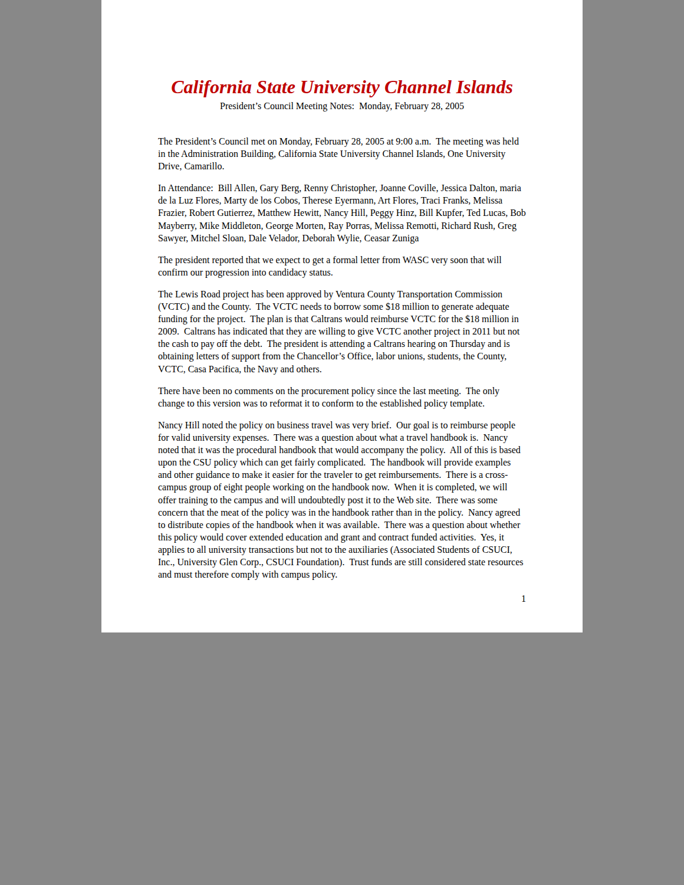California State University Channel Islands
President’s Council Meeting Notes: Monday, February 28, 2005
The President’s Council met on Monday, February 28, 2005 at 9:00 a.m. The meeting was held in the Administration Building, California State University Channel Islands, One University Drive, Camarillo.
In Attendance: Bill Allen, Gary Berg, Renny Christopher, Joanne Coville, Jessica Dalton, maria de la Luz Flores, Marty de los Cobos, Therese Eyermann, Art Flores, Traci Franks, Melissa Frazier, Robert Gutierrez, Matthew Hewitt, Nancy Hill, Peggy Hinz, Bill Kupfer, Ted Lucas, Bob Mayberry, Mike Middleton, George Morten, Ray Porras, Melissa Remotti, Richard Rush, Greg Sawyer, Mitchel Sloan, Dale Velador, Deborah Wylie, Ceasar Zuniga
The president reported that we expect to get a formal letter from WASC very soon that will confirm our progression into candidacy status.
The Lewis Road project has been approved by Ventura County Transportation Commission (VCTC) and the County. The VCTC needs to borrow some $18 million to generate adequate funding for the project. The plan is that Caltrans would reimburse VCTC for the $18 million in 2009. Caltrans has indicated that they are willing to give VCTC another project in 2011 but not the cash to pay off the debt. The president is attending a Caltrans hearing on Thursday and is obtaining letters of support from the Chancellor’s Office, labor unions, students, the County, VCTC, Casa Pacifica, the Navy and others.
There have been no comments on the procurement policy since the last meeting. The only change to this version was to reformat it to conform to the established policy template.
Nancy Hill noted the policy on business travel was very brief. Our goal is to reimburse people for valid university expenses. There was a question about what a travel handbook is. Nancy noted that it was the procedural handbook that would accompany the policy. All of this is based upon the CSU policy which can get fairly complicated. The handbook will provide examples and other guidance to make it easier for the traveler to get reimbursements. There is a cross-campus group of eight people working on the handbook now. When it is completed, we will offer training to the campus and will undoubtedly post it to the Web site. There was some concern that the meat of the policy was in the handbook rather than in the policy. Nancy agreed to distribute copies of the handbook when it was available. There was a question about whether this policy would cover extended education and grant and contract funded activities. Yes, it applies to all university transactions but not to the auxiliaries (Associated Students of CSUCI, Inc., University Glen Corp., CSUCI Foundation). Trust funds are still considered state resources and must therefore comply with campus policy.
1